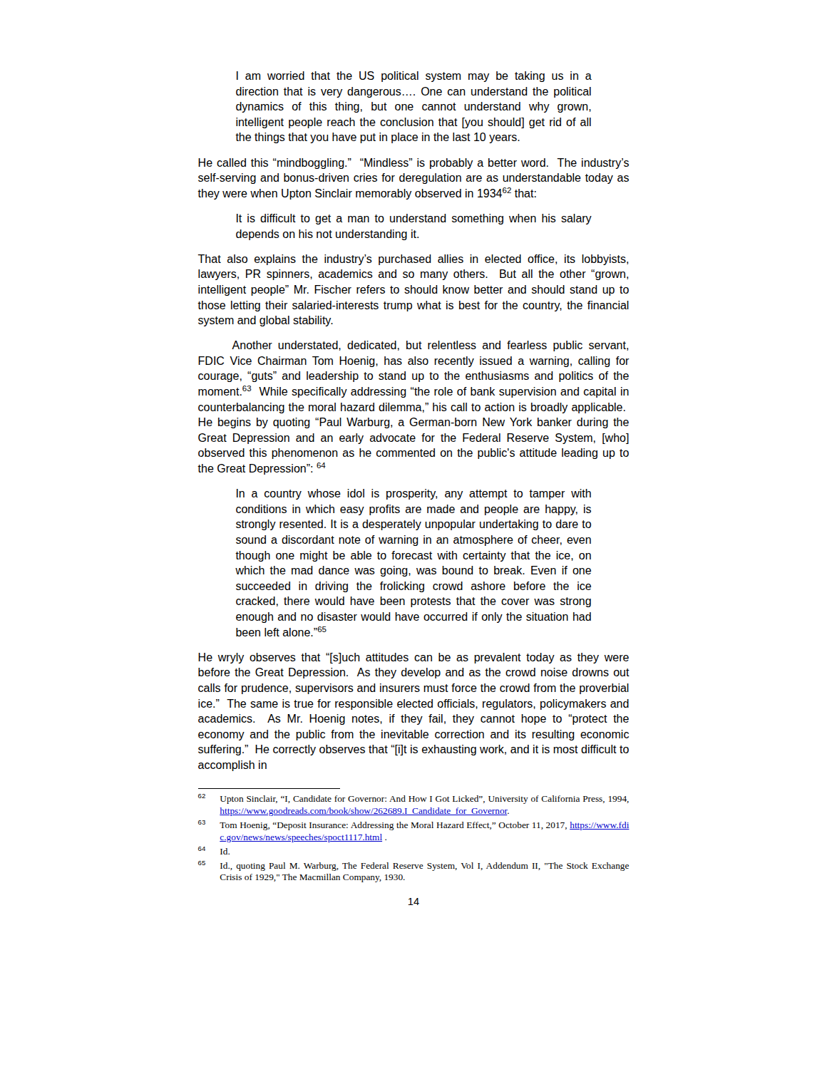I am worried that the US political system may be taking us in a direction that is very dangerous…. One can understand the political dynamics of this thing, but one cannot understand why grown, intelligent people reach the conclusion that [you should] get rid of all the things that you have put in place in the last 10 years.
He called this “mindboggling.” “Mindless” is probably a better word. The industry’s self-serving and bonus-driven cries for deregulation are as understandable today as they were when Upton Sinclair memorably observed in 193462 that:
It is difficult to get a man to understand something when his salary depends on his not understanding it.
That also explains the industry’s purchased allies in elected office, its lobbyists, lawyers, PR spinners, academics and so many others. But all the other “grown, intelligent people” Mr. Fischer refers to should know better and should stand up to those letting their salaried-interests trump what is best for the country, the financial system and global stability.
Another understated, dedicated, but relentless and fearless public servant, FDIC Vice Chairman Tom Hoenig, has also recently issued a warning, calling for courage, “guts” and leadership to stand up to the enthusiasms and politics of the moment.63 While specifically addressing “the role of bank supervision and capital in counterbalancing the moral hazard dilemma,” his call to action is broadly applicable. He begins by quoting “Paul Warburg, a German-born New York banker during the Great Depression and an early advocate for the Federal Reserve System, [who] observed this phenomenon as he commented on the public's attitude leading up to the Great Depression”: 64
In a country whose idol is prosperity, any attempt to tamper with conditions in which easy profits are made and people are happy, is strongly resented. It is a desperately unpopular undertaking to dare to sound a discordant note of warning in an atmosphere of cheer, even though one might be able to forecast with certainty that the ice, on which the mad dance was going, was bound to break. Even if one succeeded in driving the frolicking crowd ashore before the ice cracked, there would have been protests that the cover was strong enough and no disaster would have occurred if only the situation had been left alone.”65
He wryly observes that “[s]uch attitudes can be as prevalent today as they were before the Great Depression. As they develop and as the crowd noise drowns out calls for prudence, supervisors and insurers must force the crowd from the proverbial ice.” The same is true for responsible elected officials, regulators, policymakers and academics. As Mr. Hoenig notes, if they fail, they cannot hope to “protect the economy and the public from the inevitable correction and its resulting economic suffering.” He correctly observes that “[i]t is exhausting work, and it is most difficult to accomplish in
62
Upton Sinclair, “I, Candidate for Governor: And How I Got Licked”, University of California Press, 1994, https://www.goodreads.com/book/show/262689.I_Candidate_for_Governor.
63
Tom Hoenig, “Deposit Insurance: Addressing the Moral Hazard Effect,” October 11, 2017, https://www.fdic.gov/news/news/speeches/spoct1117.html .
64
Id.
65
Id., quoting Paul M. Warburg, The Federal Reserve System, Vol I, Addendum II, "The Stock Exchange Crisis of 1929," The Macmillan Company, 1930.
14